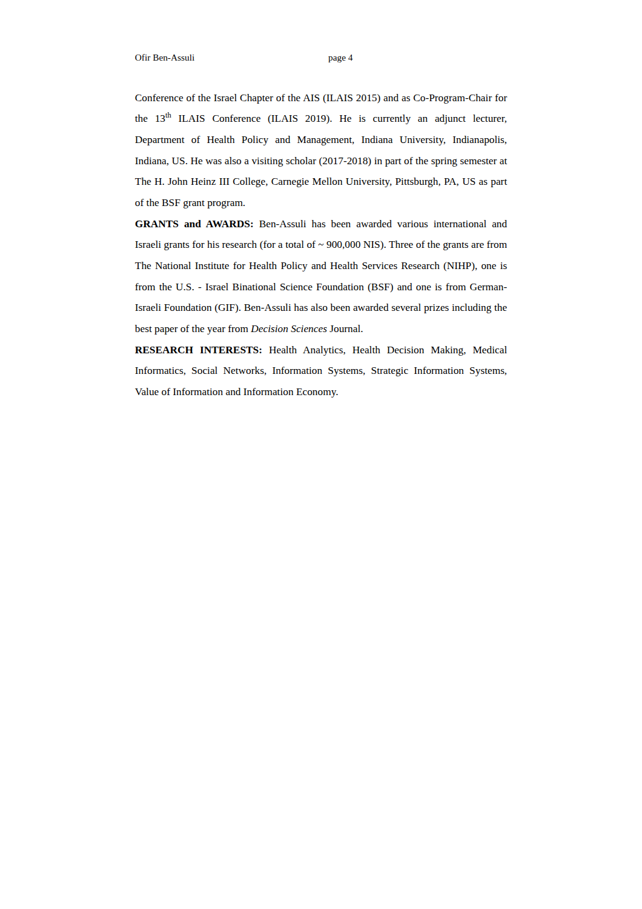Ofir Ben-Assuli page 4
Conference of the Israel Chapter of the AIS (ILAIS 2015) and as Co-Program-Chair for the 13th ILAIS Conference (ILAIS 2019). He is currently an adjunct lecturer, Department of Health Policy and Management, Indiana University, Indianapolis, Indiana, US. He was also a visiting scholar (2017-2018) in part of the spring semester at The H. John Heinz III College, Carnegie Mellon University, Pittsburgh, PA, US as part of the BSF grant program.
GRANTS and AWARDS: Ben-Assuli has been awarded various international and Israeli grants for his research (for a total of ~ 900,000 NIS). Three of the grants are from The National Institute for Health Policy and Health Services Research (NIHP), one is from the U.S. - Israel Binational Science Foundation (BSF) and one is from German-Israeli Foundation (GIF). Ben-Assuli has also been awarded several prizes including the best paper of the year from Decision Sciences Journal.
RESEARCH INTERESTS: Health Analytics, Health Decision Making, Medical Informatics, Social Networks, Information Systems, Strategic Information Systems, Value of Information and Information Economy.